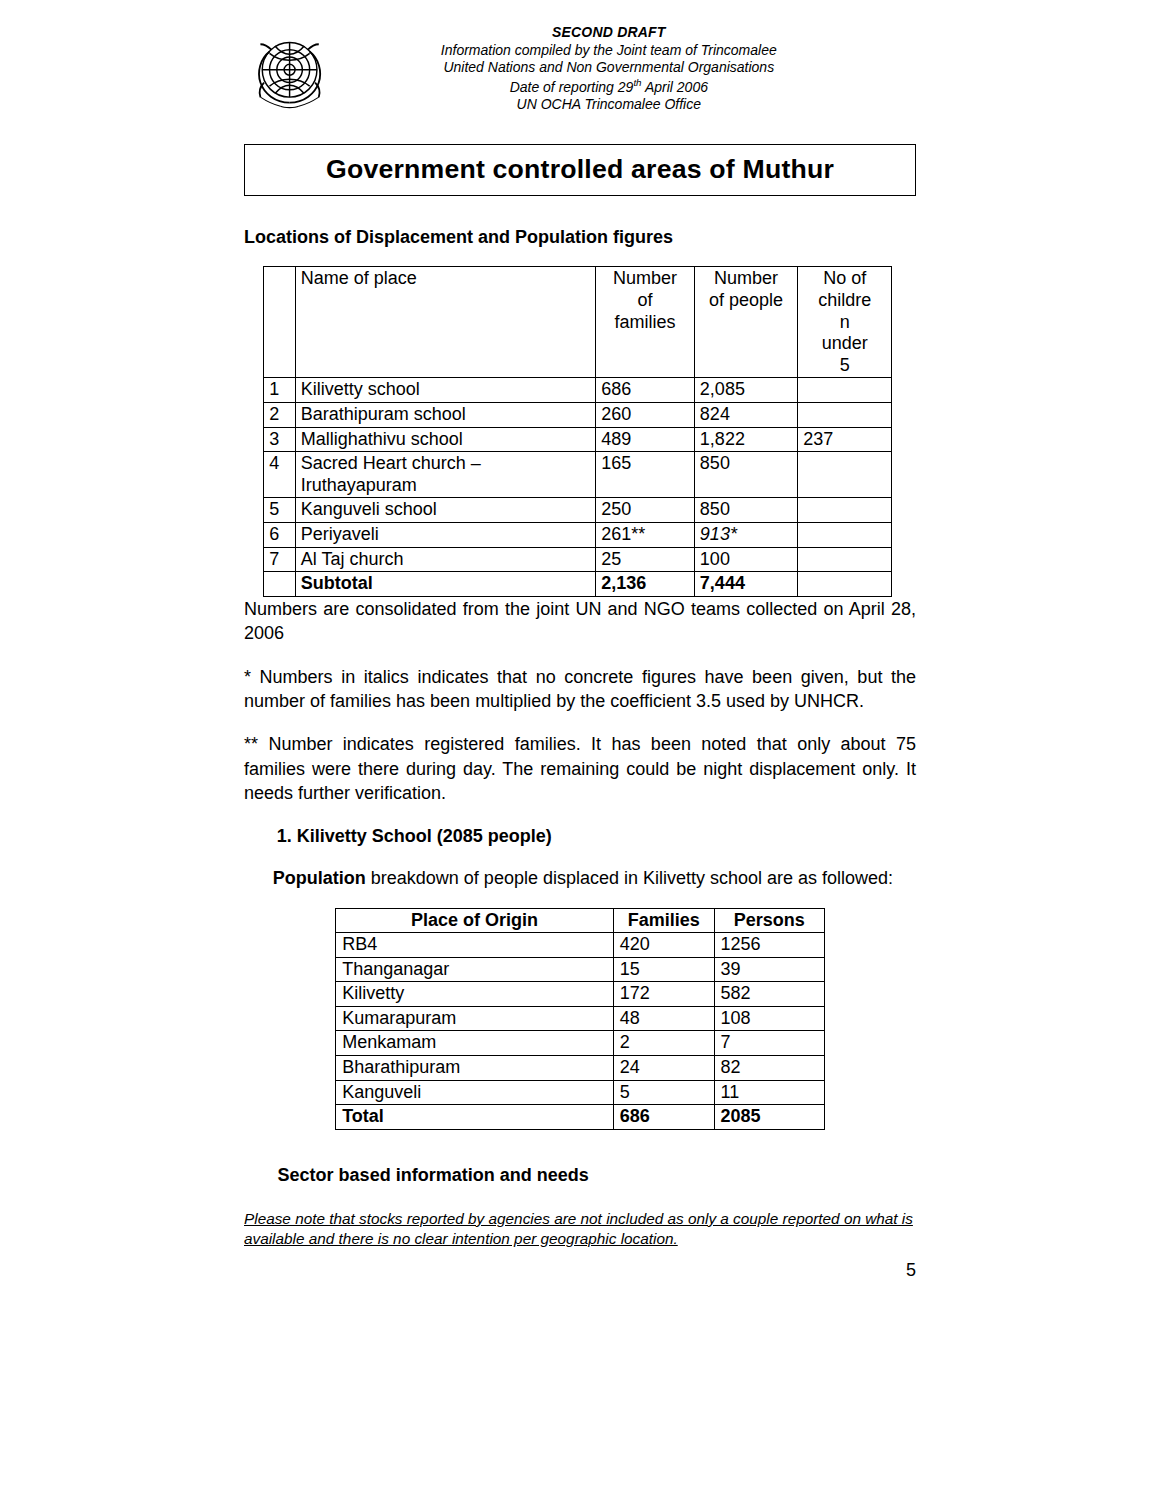SECOND DRAFT
Information compiled by the Joint team of Trincomalee
United Nations and Non Governmental Organisations
Date of reporting 29th April 2006
UN OCHA Trincomalee Office
Government controlled areas of Muthur
Locations of Displacement and Population figures
| | Name of place | Number of families | Number of people | No of childre n under 5 |
| --- | --- | --- | --- | --- |
| 1 | Kilivetty school | 686 | 2,085 | |
| 2 | Barathipuram school | 260 | 824 | |
| 3 | Mallighathivu school | 489 | 1,822 | 237 |
| 4 | Sacred Heart church – Iruthayapuram | 165 | 850 | |
| 5 | Kanguveli school | 250 | 850 | |
| 6 | Periyaveli | 261** | 913* | |
| 7 | Al Taj church | 25 | 100 | |
| | Subtotal | 2,136 | 7,444 | |
Numbers are consolidated from the joint UN and NGO teams collected on April 28, 2006
* Numbers in italics indicates that no concrete figures have been given, but the number of families has been multiplied by the coefficient 3.5 used by UNHCR.
** Number indicates registered families. It has been noted that only about 75 families were there during day. The remaining could be night displacement only. It needs further verification.
Kilivetty School (2085 people)
Population breakdown of people displaced in Kilivetty school are as followed:
| Place of Origin | Families | Persons |
| --- | --- | --- |
| RB4 | 420 | 1256 |
| Thanganagar | 15 | 39 |
| Kilivetty | 172 | 582 |
| Kumarapuram | 48 | 108 |
| Menkamam | 2 | 7 |
| Bharathipuram | 24 | 82 |
| Kanguveli | 5 | 11 |
| Total | 686 | 2085 |
Sector based information and needs
Please note that stocks reported by agencies are not included as only a couple reported on what is available and there is no clear intention per geographic location.
5